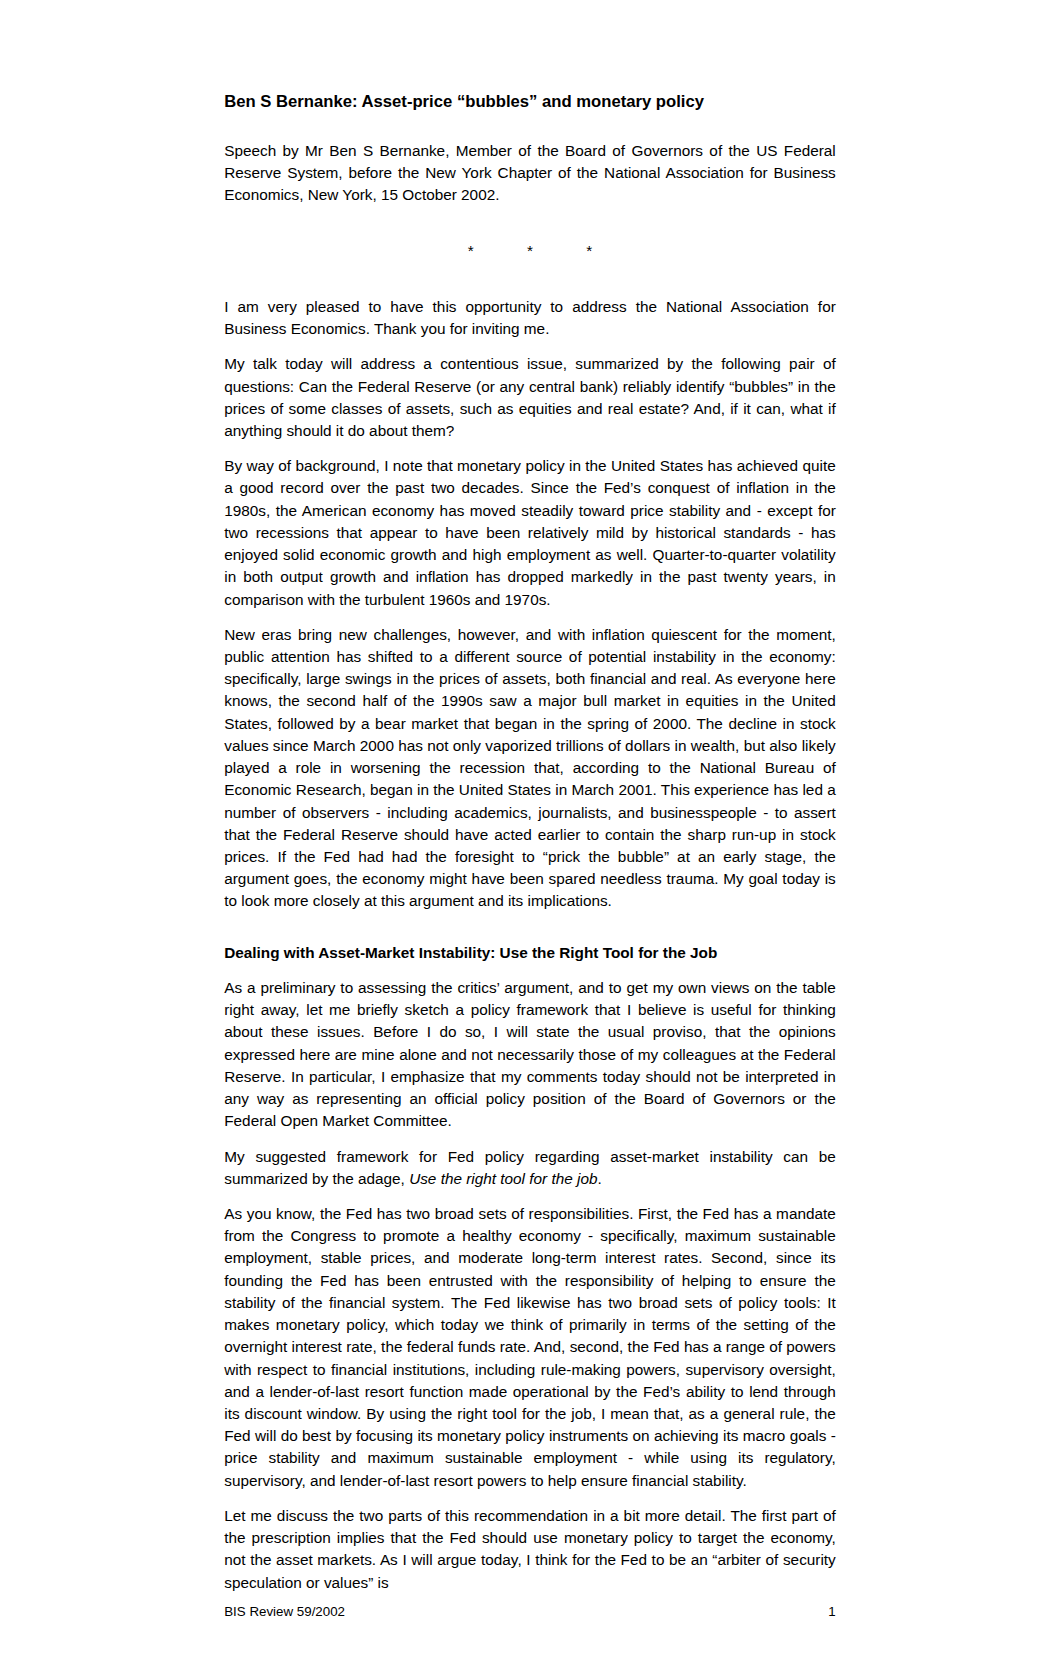Ben S Bernanke: Asset-price “bubbles” and monetary policy
Speech by Mr Ben S Bernanke, Member of the Board of Governors of the US Federal Reserve System, before the New York Chapter of the National Association for Business Economics, New York, 15 October 2002.
* * *
I am very pleased to have this opportunity to address the National Association for Business Economics. Thank you for inviting me.
My talk today will address a contentious issue, summarized by the following pair of questions: Can the Federal Reserve (or any central bank) reliably identify “bubbles” in the prices of some classes of assets, such as equities and real estate? And, if it can, what if anything should it do about them?
By way of background, I note that monetary policy in the United States has achieved quite a good record over the past two decades. Since the Fed’s conquest of inflation in the 1980s, the American economy has moved steadily toward price stability and - except for two recessions that appear to have been relatively mild by historical standards - has enjoyed solid economic growth and high employment as well. Quarter-to-quarter volatility in both output growth and inflation has dropped markedly in the past twenty years, in comparison with the turbulent 1960s and 1970s.
New eras bring new challenges, however, and with inflation quiescent for the moment, public attention has shifted to a different source of potential instability in the economy: specifically, large swings in the prices of assets, both financial and real. As everyone here knows, the second half of the 1990s saw a major bull market in equities in the United States, followed by a bear market that began in the spring of 2000. The decline in stock values since March 2000 has not only vaporized trillions of dollars in wealth, but also likely played a role in worsening the recession that, according to the National Bureau of Economic Research, began in the United States in March 2001. This experience has led a number of observers - including academics, journalists, and businesspeople - to assert that the Federal Reserve should have acted earlier to contain the sharp run-up in stock prices. If the Fed had had the foresight to “prick the bubble” at an early stage, the argument goes, the economy might have been spared needless trauma. My goal today is to look more closely at this argument and its implications.
Dealing with Asset-Market Instability: Use the Right Tool for the Job
As a preliminary to assessing the critics’ argument, and to get my own views on the table right away, let me briefly sketch a policy framework that I believe is useful for thinking about these issues. Before I do so, I will state the usual proviso, that the opinions expressed here are mine alone and not necessarily those of my colleagues at the Federal Reserve. In particular, I emphasize that my comments today should not be interpreted in any way as representing an official policy position of the Board of Governors or the Federal Open Market Committee.
My suggested framework for Fed policy regarding asset-market instability can be summarized by the adage, Use the right tool for the job.
As you know, the Fed has two broad sets of responsibilities. First, the Fed has a mandate from the Congress to promote a healthy economy - specifically, maximum sustainable employment, stable prices, and moderate long-term interest rates. Second, since its founding the Fed has been entrusted with the responsibility of helping to ensure the stability of the financial system. The Fed likewise has two broad sets of policy tools: It makes monetary policy, which today we think of primarily in terms of the setting of the overnight interest rate, the federal funds rate. And, second, the Fed has a range of powers with respect to financial institutions, including rule-making powers, supervisory oversight, and a lender-of-last resort function made operational by the Fed’s ability to lend through its discount window. By using the right tool for the job, I mean that, as a general rule, the Fed will do best by focusing its monetary policy instruments on achieving its macro goals - price stability and maximum sustainable employment - while using its regulatory, supervisory, and lender-of-last resort powers to help ensure financial stability.
Let me discuss the two parts of this recommendation in a bit more detail. The first part of the prescription implies that the Fed should use monetary policy to target the economy, not the asset markets. As I will argue today, I think for the Fed to be an “arbiter of security speculation or values” is
BIS Review 59/2002 1